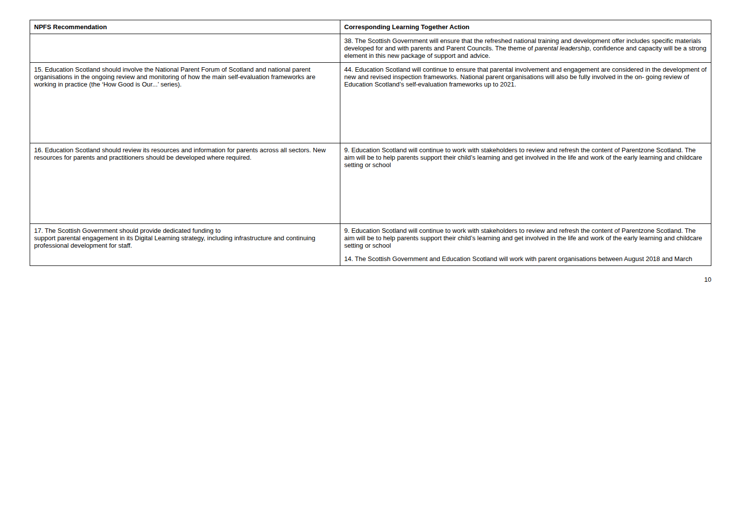| NPFS Recommendation | Corresponding Learning Together Action |
| --- | --- |
| | 38. The Scottish Government will ensure that the refreshed national training and development offer includes specific materials developed for and with parents and Parent Councils. The theme of parental leadership , confidence and capacity will be a strong element in this new package of support and advice. |
| 15. Education Scotland should involve the National Parent Forum of Scotland and national parent organisations in the ongoing review and monitoring of how the main self-evaluation frameworks are working in practice (the ‘How Good is Our...’ series). | 44. Education Scotland will continue to ensure that parental involvement and engagement are considered in the development of new and revised inspection frameworks. National parent organisations will also be fully involved in the on- going review of Education Scotland’s self-evaluation frameworks up to 2021. |
| 16. Education Scotland should review its resources and information for parents across all sectors. New resources for parents and practitioners should be developed where required. | 9. Education Scotland will continue to work with stakeholders to review and refresh the content of Parentzone Scotland. The aim will be to help parents support their child’s learning and get involved in the life and work of the early learning and childcare setting or school |
| 17. The Scottish Government should provide dedicated funding to support parental engagement in its Digital Learning strategy, including infrastructure and continuing professional development for staff. | 9. Education Scotland will continue to work with stakeholders to review and refresh the content of Parentzone Scotland. The aim will be to help parents support their child’s learning and get involved in the life and work of the early learning and childcare setting or school 14. The Scottish Government and Education Scotland will work with parent organisations between August 2018 and March |
10